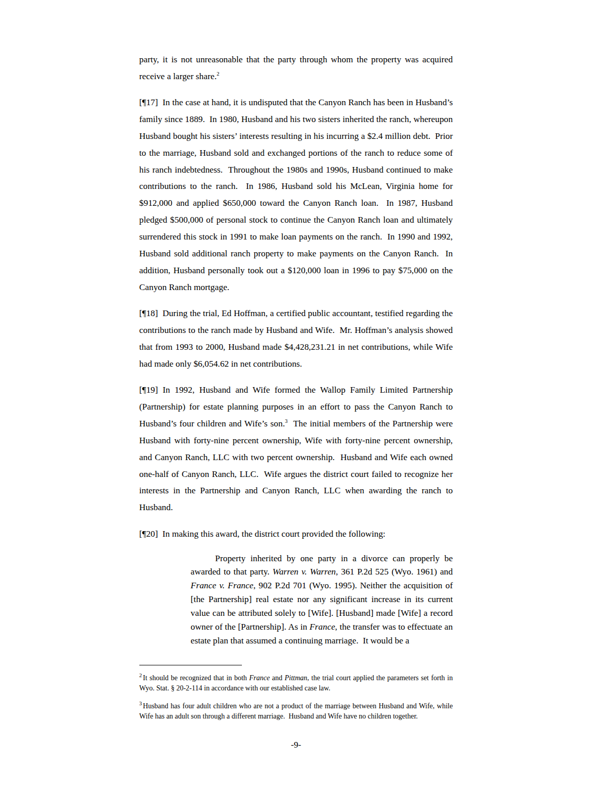party, it is not unreasonable that the party through whom the property was acquired receive a larger share.2
[¶17] In the case at hand, it is undisputed that the Canyon Ranch has been in Husband’s family since 1889. In 1980, Husband and his two sisters inherited the ranch, whereupon Husband bought his sisters’ interests resulting in his incurring a $2.4 million debt. Prior to the marriage, Husband sold and exchanged portions of the ranch to reduce some of his ranch indebtedness. Throughout the 1980s and 1990s, Husband continued to make contributions to the ranch. In 1986, Husband sold his McLean, Virginia home for $912,000 and applied $650,000 toward the Canyon Ranch loan. In 1987, Husband pledged $500,000 of personal stock to continue the Canyon Ranch loan and ultimately surrendered this stock in 1991 to make loan payments on the ranch. In 1990 and 1992, Husband sold additional ranch property to make payments on the Canyon Ranch. In addition, Husband personally took out a $120,000 loan in 1996 to pay $75,000 on the Canyon Ranch mortgage.
[¶18] During the trial, Ed Hoffman, a certified public accountant, testified regarding the contributions to the ranch made by Husband and Wife. Mr. Hoffman’s analysis showed that from 1993 to 2000, Husband made $4,428,231.21 in net contributions, while Wife had made only $6,054.62 in net contributions.
[¶19] In 1992, Husband and Wife formed the Wallop Family Limited Partnership (Partnership) for estate planning purposes in an effort to pass the Canyon Ranch to Husband’s four children and Wife’s son.3 The initial members of the Partnership were Husband with forty-nine percent ownership, Wife with forty-nine percent ownership, and Canyon Ranch, LLC with two percent ownership. Husband and Wife each owned one-half of Canyon Ranch, LLC. Wife argues the district court failed to recognize her interests in the Partnership and Canyon Ranch, LLC when awarding the ranch to Husband.
[¶20] In making this award, the district court provided the following:
Property inherited by one party in a divorce can properly be awarded to that party. Warren v. Warren, 361 P.2d 525 (Wyo. 1961) and France v. France, 902 P.2d 701 (Wyo. 1995). Neither the acquisition of [the Partnership] real estate nor any significant increase in its current value can be attributed solely to [Wife]. [Husband] made [Wife] a record owner of the [Partnership]. As in France, the transfer was to effectuate an estate plan that assumed a continuing marriage. It would be a
2 It should be recognized that in both France and Pittman, the trial court applied the parameters set forth in Wyo. Stat. § 20-2-114 in accordance with our established case law.
3 Husband has four adult children who are not a product of the marriage between Husband and Wife, while Wife has an adult son through a different marriage. Husband and Wife have no children together.
-9-